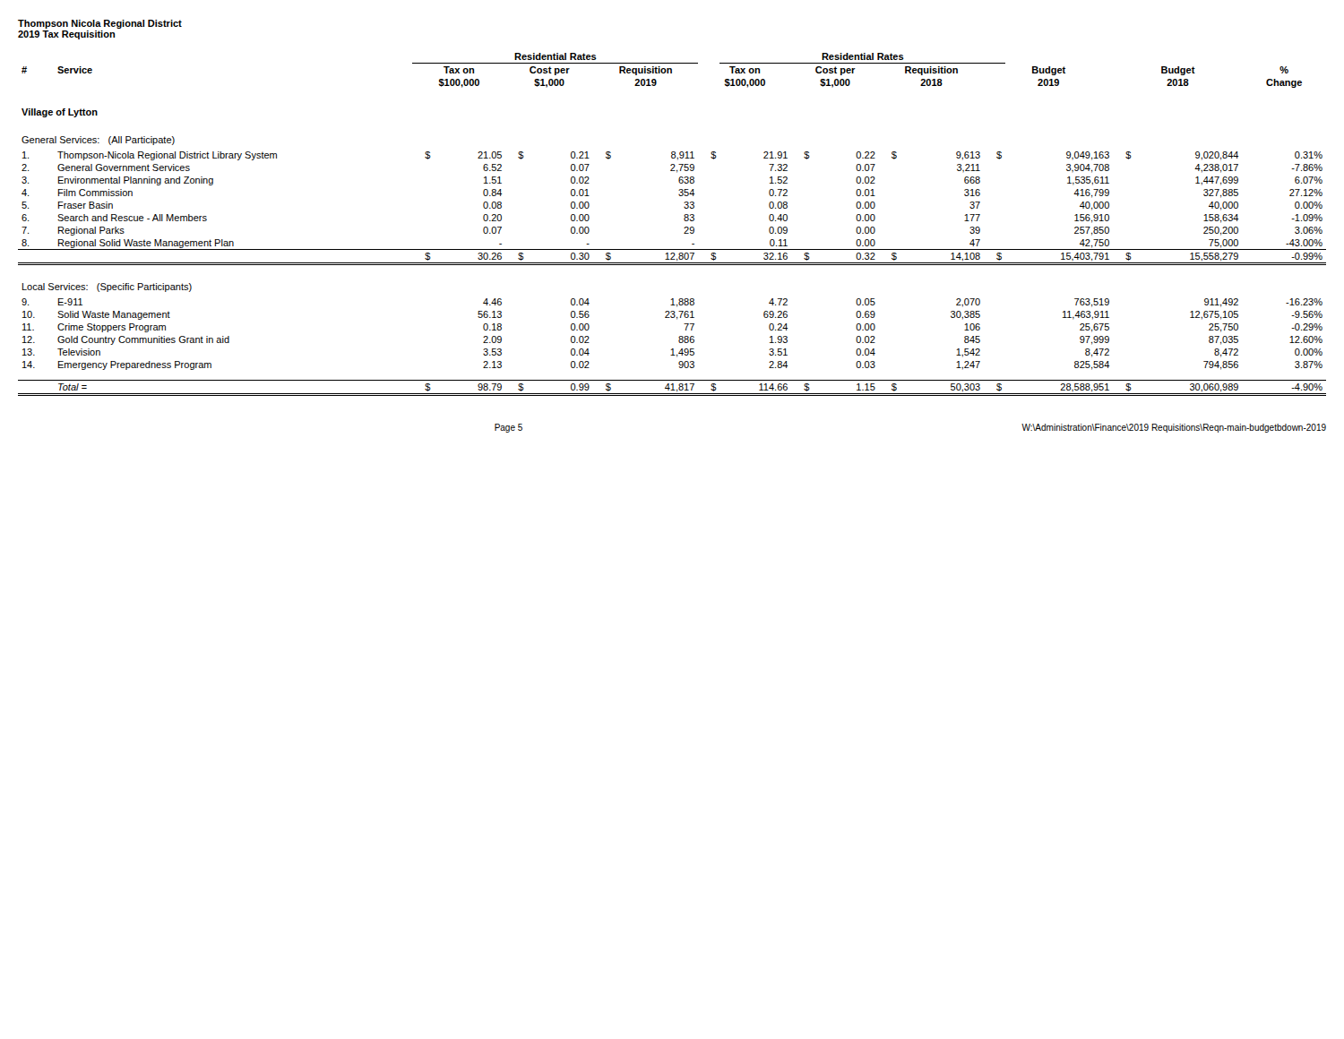Thompson Nicola Regional District
2019 Tax Requisition
| | | Residential Rates | | Residential Rates | |
| # | Service | Tax on | Cost per | Requisition | Tax on | Cost per | Requisition | Budget | Budget | % |
| | | $100,000 | $1,000 | 2019 | $100,000 | $1,000 | 2018 | 2019 | 2018 | Change |
| Village of Lytton |
| General Services: (All Participate) |
| 1. | Thompson-Nicola Regional District Library System | $ | 21.05 | $ | 0.21 | $ | 8,911 | $ | 21.91 | $ | 0.22 | $ | 9,613 | $ | 9,049,163 | $ | 9,020,844 | 0.31% |
| 2. | General Government Services | | 6.52 | | 0.07 | | 2,759 | | 7.32 | | 0.07 | | 3,211 | | 3,904,708 | | 4,238,017 | -7.86% |
| 3. | Environmental Planning and Zoning | | 1.51 | | 0.02 | | 638 | | 1.52 | | 0.02 | | 668 | | 1,535,611 | | 1,447,699 | 6.07% |
| 4. | Film Commission | | 0.84 | | 0.01 | | 354 | | 0.72 | | 0.01 | | 316 | | 416,799 | | 327,885 | 27.12% |
| 5. | Fraser Basin | | 0.08 | | 0.00 | | 33 | | 0.08 | | 0.00 | | 37 | | 40,000 | | 40,000 | 0.00% |
| 6. | Search and Rescue - All Members | | 0.20 | | 0.00 | | 83 | | 0.40 | | 0.00 | | 177 | | 156,910 | | 158,634 | -1.09% |
| 7. | Regional Parks | | 0.07 | | 0.00 | | 29 | | 0.09 | | 0.00 | | 39 | | 257,850 | | 250,200 | 3.06% |
| 8. | Regional Solid Waste Management Plan | | - | | - | | - | | 0.11 | | 0.00 | | 47 | | 42,750 | | 75,000 | -43.00% |
| | | $ | 30.26 | $ | 0.30 | $ | 12,807 | $ | 32.16 | $ | 0.32 | $ | 14,108 | $ | 15,403,791 | $ | 15,558,279 | -0.99% |
| Local Services: (Specific Participants) |
| 9. | E-911 | | 4.46 | | 0.04 | | 1,888 | | 4.72 | | 0.05 | | 2,070 | | 763,519 | | 911,492 | -16.23% |
| 10. | Solid Waste Management | | 56.13 | | 0.56 | | 23,761 | | 69.26 | | 0.69 | | 30,385 | | 11,463,911 | | 12,675,105 | -9.56% |
| 11. | Crime Stoppers Program | | 0.18 | | 0.00 | | 77 | | 0.24 | | 0.00 | | 106 | | 25,675 | | 25,750 | -0.29% |
| 12. | Gold Country Communities Grant in aid | | 2.09 | | 0.02 | | 886 | | 1.93 | | 0.02 | | 845 | | 97,999 | | 87,035 | 12.60% |
| 13. | Television | | 3.53 | | 0.04 | | 1,495 | | 3.51 | | 0.04 | | 1,542 | | 8,472 | | 8,472 | 0.00% |
| 14. | Emergency Preparedness Program | | 2.13 | | 0.02 | | 903 | | 2.84 | | 0.03 | | 1,247 | | 825,584 | | 794,856 | 3.87% |
| | Total = | $ | 98.79 | $ | 0.99 | $ | 41,817 | $ | 114.66 | $ | 1.15 | $ | 50,303 | $ | 28,588,951 | $ | 30,060,989 | -4.90% |
Page 5
W:\Administration\Finance\2019 Requisitions\Reqn-main-budgetbdown-2019